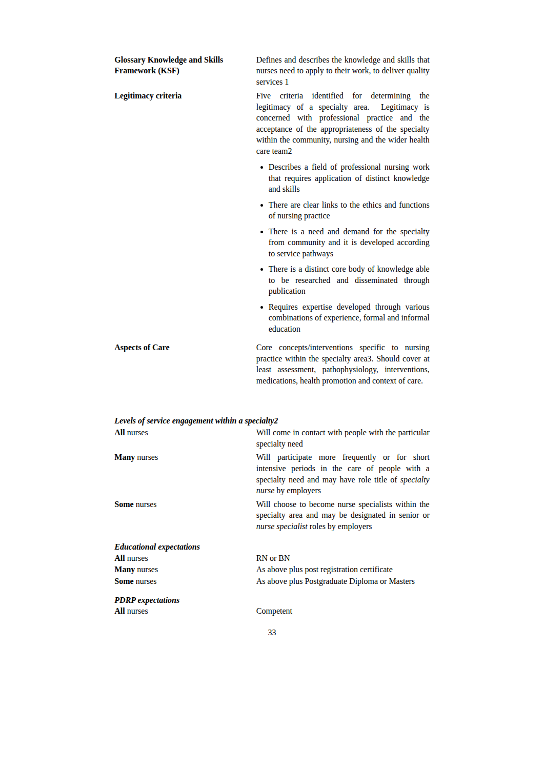| Glossary Knowledge and Skills Framework (KSF) | Defines and describes the knowledge and skills that nurses need to apply to their work, to deliver quality services 1 |
| Legitimacy criteria | Five criteria identified for determining the legitimacy of a specialty area. Legitimacy is concerned with professional practice and the acceptance of the appropriateness of the specialty within the community, nursing and the wider health care team2 Describes a field of professional nursing work that requires application of distinct knowledge and skills There are clear links to the ethics and functions of nursing practice There is a need and demand for the specialty from community and it is developed according to service pathways There is a distinct core body of knowledge able to be researched and disseminated through publication Requires expertise developed through various combinations of experience, formal and informal education |
| Aspects of Care | Core concepts/interventions specific to nursing practice within the specialty area3. Should cover at least assessment, pathophysiology, interventions, medications, health promotion and context of care. |
Levels of service engagement within a specialty2
| All nurses | Will come in contact with people with the particular specialty need |
| Many nurses | Will participate more frequently or for short intensive periods in the care of people with a specialty need and may have role title of specialty nurse by employers |
| Some nurses | Will choose to become nurse specialists within the specialty area and may be designated in senior or nurse specialist roles by employers |
Educational expectations
| All nurses | RN or BN |
| Many nurses | As above plus post registration certificate |
| Some nurses | As above plus Postgraduate Diploma or Masters |
PDRP expectations
| All nurses | Competent |
33